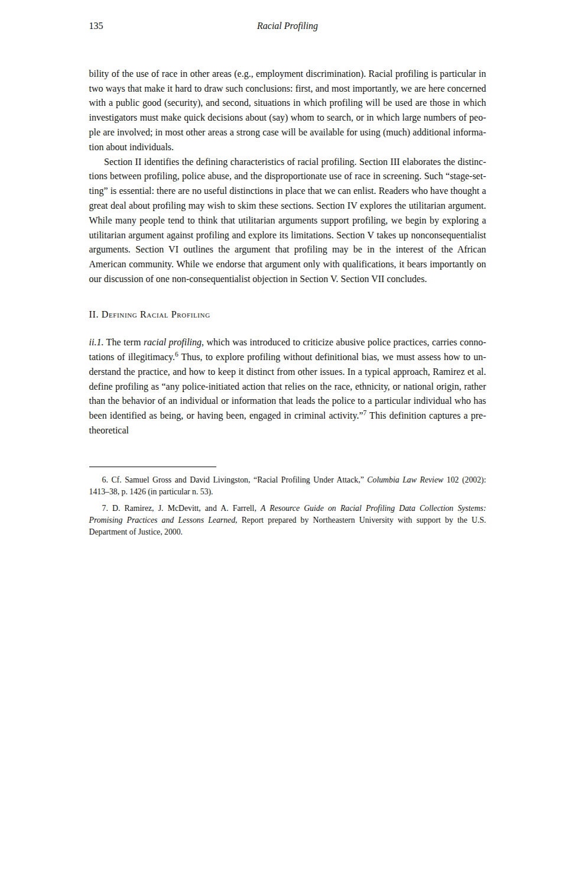135 Racial Profiling
bility of the use of race in other areas (e.g., employment discrimination). Racial profiling is particular in two ways that make it hard to draw such conclusions: first, and most importantly, we are here concerned with a public good (security), and second, situations in which profiling will be used are those in which investigators must make quick decisions about (say) whom to search, or in which large numbers of people are involved; in most other areas a strong case will be available for using (much) additional information about individuals.
Section II identifies the defining characteristics of racial profiling. Section III elaborates the distinctions between profiling, police abuse, and the disproportionate use of race in screening. Such “stage-setting” is essential: there are no useful distinctions in place that we can enlist. Readers who have thought a great deal about profiling may wish to skim these sections. Section IV explores the utilitarian argument. While many people tend to think that utilitarian arguments support profiling, we begin by exploring a utilitarian argument against profiling and explore its limitations. Section V takes up nonconsequentialist arguments. Section VI outlines the argument that profiling may be in the interest of the African American community. While we endorse that argument only with qualifications, it bears importantly on our discussion of one non-consequentialist objection in Section V. Section VII concludes.
II. Defining Racial Profiling
ii.1. The term racial profiling, which was introduced to criticize abusive police practices, carries connotations of illegitimacy.6 Thus, to explore profiling without definitional bias, we must assess how to understand the practice, and how to keep it distinct from other issues. In a typical approach, Ramirez et al. define profiling as “any police-initiated action that relies on the race, ethnicity, or national origin, rather than the behavior of an individual or information that leads the police to a particular individual who has been identified as being, or having been, engaged in criminal activity.”7 This definition captures a pre-theoretical
6. Cf. Samuel Gross and David Livingston, “Racial Profiling Under Attack,” Columbia Law Review 102 (2002): 1413–38, p. 1426 (in particular n. 53).
7. D. Ramirez, J. McDevitt, and A. Farrell, A Resource Guide on Racial Profiling Data Collection Systems: Promising Practices and Lessons Learned, Report prepared by Northeastern University with support by the U.S. Department of Justice, 2000.